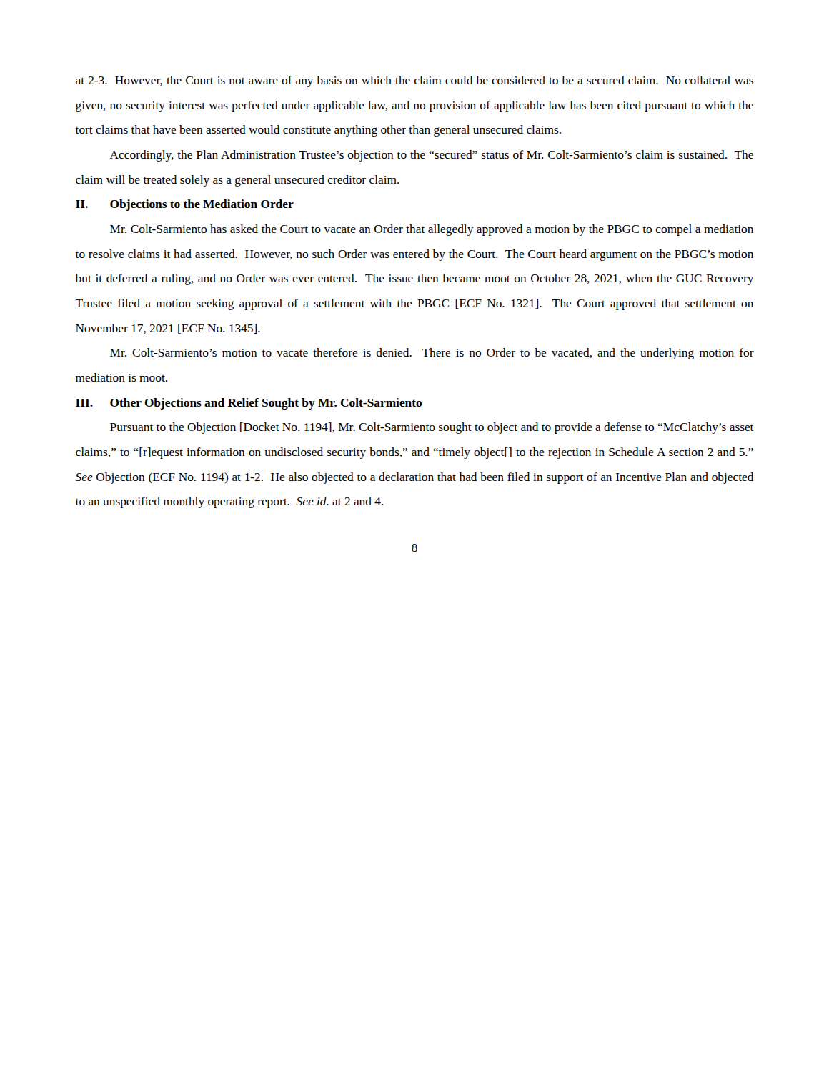at 2-3. However, the Court is not aware of any basis on which the claim could be considered to be a secured claim. No collateral was given, no security interest was perfected under applicable law, and no provision of applicable law has been cited pursuant to which the tort claims that have been asserted would constitute anything other than general unsecured claims.
Accordingly, the Plan Administration Trustee’s objection to the “secured” status of Mr. Colt-Sarmiento’s claim is sustained. The claim will be treated solely as a general unsecured creditor claim.
II. Objections to the Mediation Order
Mr. Colt-Sarmiento has asked the Court to vacate an Order that allegedly approved a motion by the PBGC to compel a mediation to resolve claims it had asserted. However, no such Order was entered by the Court. The Court heard argument on the PBGC’s motion but it deferred a ruling, and no Order was ever entered. The issue then became moot on October 28, 2021, when the GUC Recovery Trustee filed a motion seeking approval of a settlement with the PBGC [ECF No. 1321]. The Court approved that settlement on November 17, 2021 [ECF No. 1345].
Mr. Colt-Sarmiento’s motion to vacate therefore is denied. There is no Order to be vacated, and the underlying motion for mediation is moot.
III. Other Objections and Relief Sought by Mr. Colt-Sarmiento
Pursuant to the Objection [Docket No. 1194], Mr. Colt-Sarmiento sought to object and to provide a defense to “McClatchy’s asset claims,” to “[r]equest information on undisclosed security bonds,” and “timely object[] to the rejection in Schedule A section 2 and 5.” See Objection (ECF No. 1194) at 1-2. He also objected to a declaration that had been filed in support of an Incentive Plan and objected to an unspecified monthly operating report. See id. at 2 and 4.
8